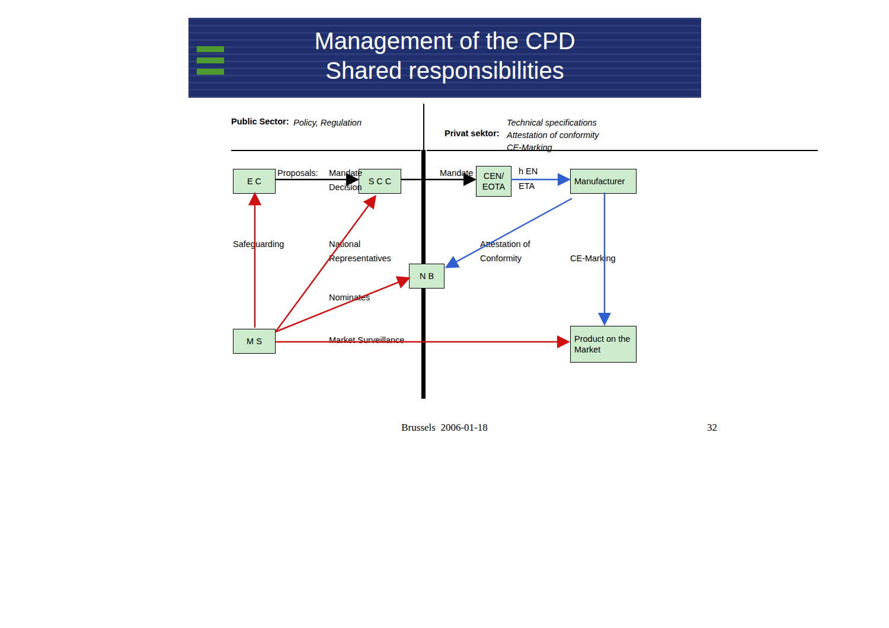Management of the CPD
Shared responsibilities
Public Sector:
Policy, Regulation
Privat sektor:
Technical specifications
Attestation of conformity
CE-Marking
E C
S C C
CEN/
EOTA
Manufacturer
N B
M S
Product on the
Market
Proposals:
Mandate
Decision
Mandate
h EN
ETA
Safeguarding
National
Representatives
Nominates
Market Surveillance
Attestation of
Conformity
CE-Marking
Brussels 2006-01-18
32